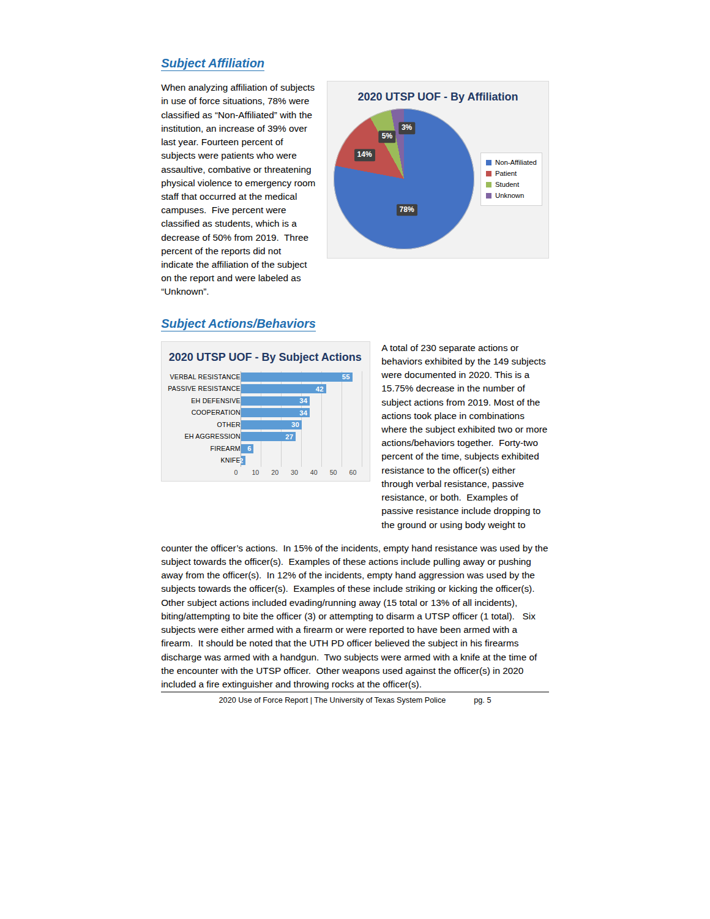Subject Affiliation
When analyzing affiliation of subjects in use of force situations, 78% were classified as “Non-Affiliated” with the institution, an increase of 39% over last year. Fourteen percent of subjects were patients who were assaultive, combative or threatening physical violence to emergency room staff that occurred at the medical campuses. Five percent were classified as students, which is a decrease of 50% from 2019. Three percent of the reports did not indicate the affiliation of the subject on the report and were labeled as “Unknown”.
2020 UTSP UOF - By Affiliation
78%
14%
5%
3%
Non-Affiliated
Patient
Student
Unknown
Subject Actions/Behaviors
2020 UTSP UOF - By Subject Actions
| VERBAL RESISTANCE | 55 |
| PASSIVE RESISTANCE | 42 |
| EH DEFENSIVE | 34 |
| COOPERATION | 34 |
| OTHER | 30 |
| EH AGGRESSION | 27 |
| FIREARM | 6 |
| KNIFE | 2 |
0102030405060
A total of 230 separate actions or behaviors exhibited by the 149 subjects were documented in 2020. This is a 15.75% decrease in the number of subject actions from 2019. Most of the actions took place in combinations where the subject exhibited two or more actions/behaviors together. Forty-two percent of the time, subjects exhibited resistance to the officer(s) either through verbal resistance, passive resistance, or both. Examples of passive resistance include dropping to the ground or using body weight to
counter the officer’s actions. In 15% of the incidents, empty hand resistance was used by the subject towards the officer(s). Examples of these actions include pulling away or pushing away from the officer(s). In 12% of the incidents, empty hand aggression was used by the subjects towards the officer(s). Examples of these include striking or kicking the officer(s). Other subject actions included evading/running away (15 total or 13% of all incidents), biting/attempting to bite the officer (3) or attempting to disarm a UTSP officer (1 total). Six subjects were either armed with a firearm or were reported to have been armed with a firearm. It should be noted that the UTH PD officer believed the subject in his firearms discharge was armed with a handgun. Two subjects were armed with a knife at the time of the encounter with the UTSP officer. Other weapons used against the officer(s) in 2020 included a fire extinguisher and throwing rocks at the officer(s).
2020 Use of Force Report | The University of Texas System Police
pg. 5